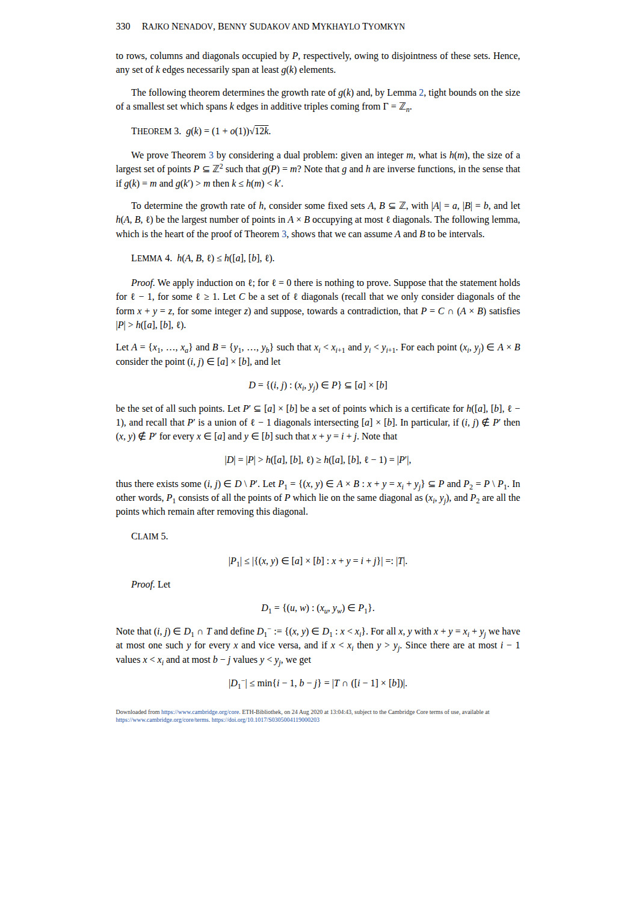330 RAJKO NENADOV, BENNY SUDAKOV AND MYKHAYLO TYOMKYN
to rows, columns and diagonals occupied by P, respectively, owing to disjointness of these sets. Hence, any set of k edges necessarily span at least g(k) elements.
The following theorem determines the growth rate of g(k) and, by Lemma 2, tight bounds on the size of a smallest set which spans k edges in additive triples coming from Γ = ℤn.
THEOREM 3. g(k) = (1 + o(1))√12k.
We prove Theorem 3 by considering a dual problem: given an integer m, what is h(m), the size of a largest set of points P ⊆ ℤ2 such that g(P) = m? Note that g and h are inverse functions, in the sense that if g(k) = m and g(k′) > m then k ≤ h(m) < k′.
To determine the growth rate of h, consider some fixed sets A, B ⊆ ℤ, with |A| = a, |B| = b, and let h(A, B, ℓ) be the largest number of points in A × B occupying at most ℓ diagonals. The following lemma, which is the heart of the proof of Theorem 3, shows that we can assume A and B to be intervals.
LEMMA 4. h(A, B, ℓ) ≤ h([a], [b], ℓ).
Proof. We apply induction on ℓ; for ℓ = 0 there is nothing to prove. Suppose that the statement holds for ℓ − 1, for some ℓ ≥ 1. Let C be a set of ℓ diagonals (recall that we only consider diagonals of the form x + y = z, for some integer z) and suppose, towards a contradiction, that P = C ∩ (A × B) satisfies |P| > h([a], [b], ℓ).
Let A = {x1, …, xa} and B = {y1, …, yb} such that xi < xi+1 and yi < yi+1. For each point (xi, yj) ∈ A × B consider the point (i, j) ∈ [a] × [b], and let
D = {(i, j) : (xi, yj) ∈ P} ⊆ [a] × [b]
be the set of all such points. Let P′ ⊆ [a] × [b] be a set of points which is a certificate for h([a], [b], ℓ − 1), and recall that P′ is a union of ℓ − 1 diagonals intersecting [a] × [b]. In particular, if (i, j) ∉ P′ then (x, y) ∉ P′ for every x ∈ [a] and y ∈ [b] such that x + y = i + j. Note that
|D| = |P| > h([a], [b], ℓ) ≥ h([a], [b], ℓ − 1) = |P′|,
thus there exists some (i, j) ∈ D \ P′. Let P1 = {(x, y) ∈ A × B : x + y = xi + yj} ⊆ P and P2 = P \ P1. In other words, P1 consists of all the points of P which lie on the same diagonal as (xi, yj), and P2 are all the points which remain after removing this diagonal.
CLAIM 5.
|P1| ≤ |{(x, y) ∈ [a] × [b] : x + y = i + j}| =: |T|.
Proof. Let
D1 = {(u, w) : (xu, yw) ∈ P1}.
Note that (i, j) ∈ D1 ∩ T and define D1− := {(x, y) ∈ D1 : x < xi}. For all x, y with x + y = xi + yj we have at most one such y for every x and vice versa, and if x < xi then y > yj. Since there are at most i − 1 values x < xi and at most b − j values y < yj, we get
|D1−| ≤ min{i − 1, b − j} = |T ∩ ([i − 1] × [b])|.
Downloaded from https://www.cambridge.org/core. ETH-Bibliothek, on 24 Aug 2020 at 13:04:43, subject to the Cambridge Core terms of use, available at
https://www.cambridge.org/core/terms. https://doi.org/10.1017/S0305004119000203